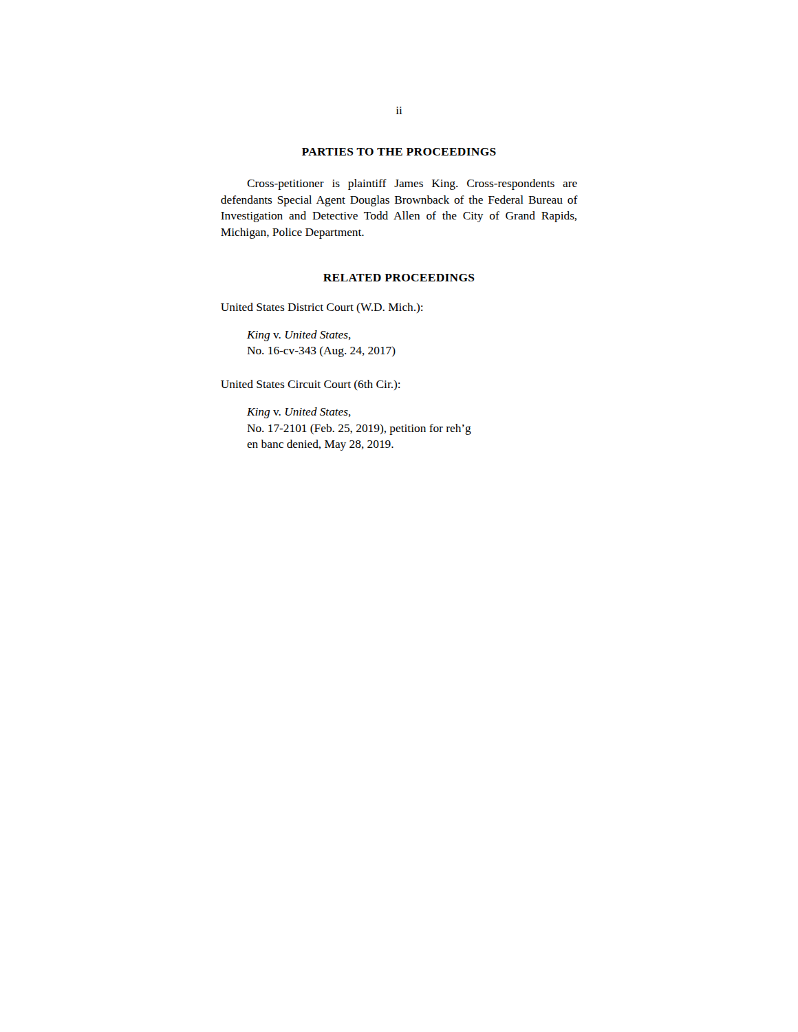ii
PARTIES TO THE PROCEEDINGS
Cross-petitioner is plaintiff James King. Cross-respondents are defendants Special Agent Douglas Brownback of the Federal Bureau of Investigation and Detective Todd Allen of the City of Grand Rapids, Michigan, Police Department.
RELATED PROCEEDINGS
United States District Court (W.D. Mich.):
King v. United States,
No. 16-cv-343 (Aug. 24, 2017)
United States Circuit Court (6th Cir.):
King v. United States,
No. 17-2101 (Feb. 25, 2019), petition for reh’g
en banc denied, May 28, 2019.